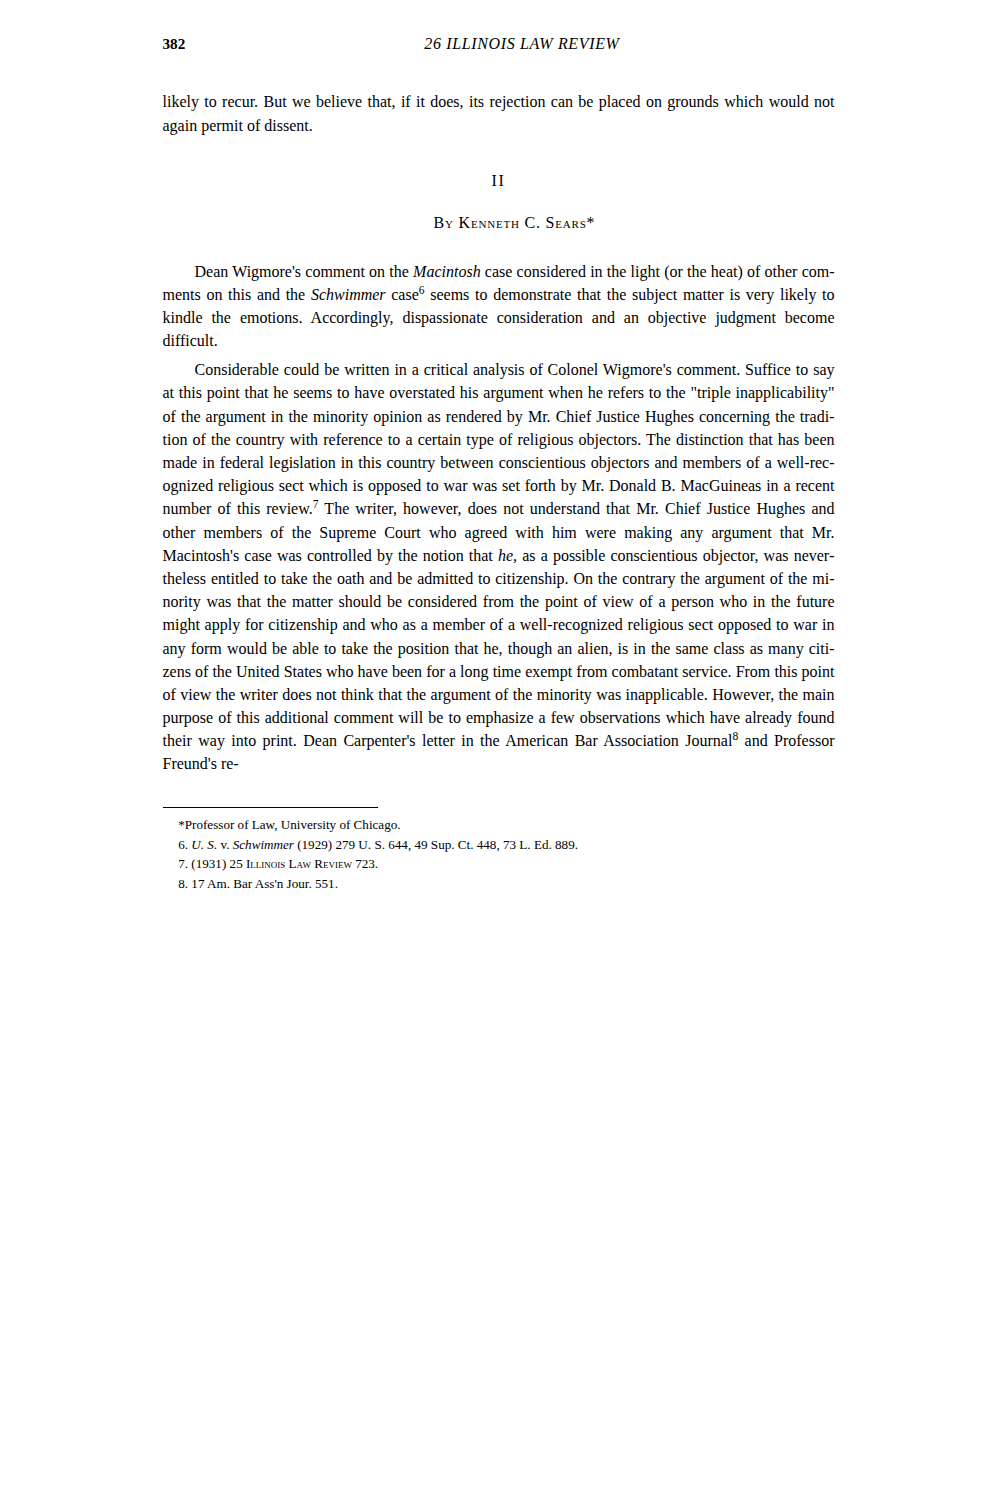382 26 ILLINOIS LAW REVIEW
likely to recur. But we believe that, if it does, its rejection can be placed on grounds which would not again permit of dissent.
II
By Kenneth C. Sears*
Dean Wigmore's comment on the Macintosh case considered in the light (or the heat) of other comments on this and the Schwimmer case6 seems to demonstrate that the subject matter is very likely to kindle the emotions. Accordingly, dispassionate consideration and an objective judgment become difficult.
Considerable could be written in a critical analysis of Colonel Wigmore's comment. Suffice to say at this point that he seems to have overstated his argument when he refers to the "triple inapplicability" of the argument in the minority opinion as rendered by Mr. Chief Justice Hughes concerning the tradition of the country with reference to a certain type of religious objectors. The distinction that has been made in federal legislation in this country between conscientious objectors and members of a well-recognized religious sect which is opposed to war was set forth by Mr. Donald B. MacGuineas in a recent number of this review.7 The writer, however, does not understand that Mr. Chief Justice Hughes and other members of the Supreme Court who agreed with him were making any argument that Mr. Macintosh's case was controlled by the notion that he, as a possible conscientious objector, was nevertheless entitled to take the oath and be admitted to citizenship. On the contrary the argument of the minority was that the matter should be considered from the point of view of a person who in the future might apply for citizenship and who as a member of a well-recognized religious sect opposed to war in any form would be able to take the position that he, though an alien, is in the same class as many citizens of the United States who have been for a long time exempt from combatant service. From this point of view the writer does not think that the argument of the minority was inapplicable. However, the main purpose of this additional comment will be to emphasize a few observations which have already found their way into print. Dean Carpenter's letter in the American Bar Association Journal8 and Professor Freund's re-
*Professor of Law, University of Chicago.
6. U. S. v. Schwimmer (1929) 279 U. S. 644, 49 Sup. Ct. 448, 73 L. Ed. 889.
7. (1931) 25 Illinois Law Review 723.
8. 17 Am. Bar Ass'n Jour. 551.